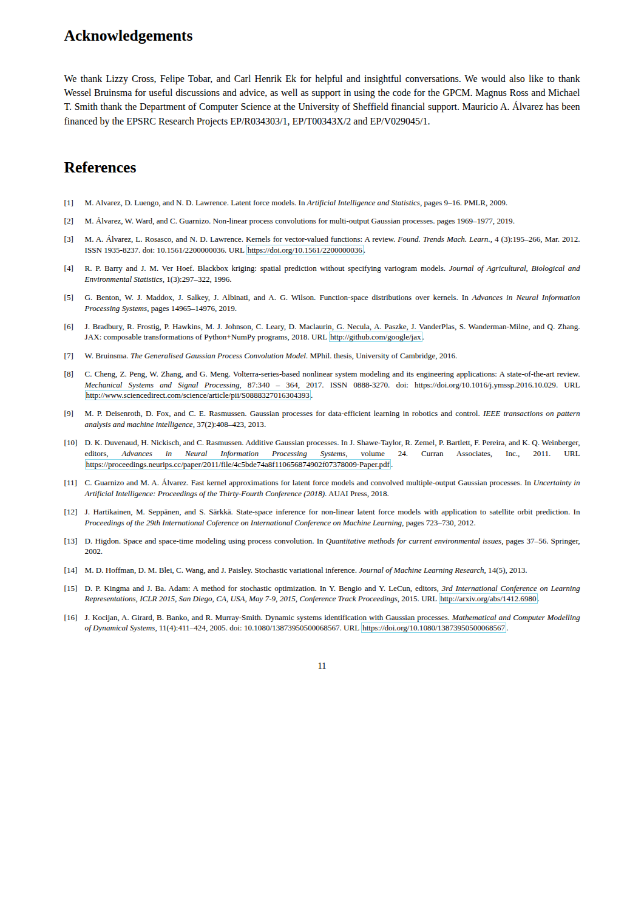Acknowledgements
We thank Lizzy Cross, Felipe Tobar, and Carl Henrik Ek for helpful and insightful conversations. We would also like to thank Wessel Bruinsma for useful discussions and advice, as well as support in using the code for the GPCM. Magnus Ross and Michael T. Smith thank the Department of Computer Science at the University of Sheffield financial support. Mauricio A. Álvarez has been financed by the EPSRC Research Projects EP/R034303/1, EP/T00343X/2 and EP/V029045/1.
References
M. Alvarez, D. Luengo, and N. D. Lawrence. Latent force models. In Artificial Intelligence and Statistics, pages 9–16. PMLR, 2009.
M. Álvarez, W. Ward, and C. Guarnizo. Non-linear process convolutions for multi-output Gaussian processes. pages 1969–1977, 2019.
M. A. Álvarez, L. Rosasco, and N. D. Lawrence. Kernels for vector-valued functions: A review. Found. Trends Mach. Learn., 4 (3):195–266, Mar. 2012. ISSN 1935-8237. doi: 10.1561/2200000036. URL https://doi.org/10.1561/2200000036.
R. P. Barry and J. M. Ver Hoef. Blackbox kriging: spatial prediction without specifying variogram models. Journal of Agricultural, Biological and Environmental Statistics, 1(3):297–322, 1996.
G. Benton, W. J. Maddox, J. Salkey, J. Albinati, and A. G. Wilson. Function-space distributions over kernels. In Advances in Neural Information Processing Systems, pages 14965–14976, 2019.
J. Bradbury, R. Frostig, P. Hawkins, M. J. Johnson, C. Leary, D. Maclaurin, G. Necula, A. Paszke, J. VanderPlas, S. Wanderman-Milne, and Q. Zhang. JAX: composable transformations of Python+NumPy programs, 2018. URL http://github.com/google/jax.
W. Bruinsma. The Generalised Gaussian Process Convolution Model. MPhil. thesis, University of Cambridge, 2016.
C. Cheng, Z. Peng, W. Zhang, and G. Meng. Volterra-series-based nonlinear system modeling and its engineering applications: A state-of-the-art review. Mechanical Systems and Signal Processing, 87:340 – 364, 2017. ISSN 0888-3270. doi: https://doi.org/10.1016/j.ymssp.2016.10.029. URL http://www.sciencedirect.com/science/article/pii/S0888327016304393.
M. P. Deisenroth, D. Fox, and C. E. Rasmussen. Gaussian processes for data-efficient learning in robotics and control. IEEE transactions on pattern analysis and machine intelligence, 37(2):408–423, 2013.
D. K. Duvenaud, H. Nickisch, and C. Rasmussen. Additive Gaussian processes. In J. Shawe-Taylor, R. Zemel, P. Bartlett, F. Pereira, and K. Q. Weinberger, editors, Advances in Neural Information Processing Systems, volume 24. Curran Associates, Inc., 2011. URL https://proceedings.neurips.cc/paper/2011/file/4c5bde74a8f110656874902f07378009-Paper.pdf.
C. Guarnizo and M. A. Álvarez. Fast kernel approximations for latent force models and convolved multiple-output Gaussian processes. In Uncertainty in Artificial Intelligence: Proceedings of the Thirty-Fourth Conference (2018). AUAI Press, 2018.
J. Hartikainen, M. Seppänen, and S. Särkkä. State-space inference for non-linear latent force models with application to satellite orbit prediction. In Proceedings of the 29th International Coference on International Conference on Machine Learning, pages 723–730, 2012.
D. Higdon. Space and space-time modeling using process convolution. In Quantitative methods for current environmental issues, pages 37–56. Springer, 2002.
M. D. Hoffman, D. M. Blei, C. Wang, and J. Paisley. Stochastic variational inference. Journal of Machine Learning Research, 14(5), 2013.
D. P. Kingma and J. Ba. Adam: A method for stochastic optimization. In Y. Bengio and Y. LeCun, editors, 3rd International Conference on Learning Representations, ICLR 2015, San Diego, CA, USA, May 7-9, 2015, Conference Track Proceedings, 2015. URL http://arxiv.org/abs/1412.6980.
J. Kocijan, A. Girard, B. Banko, and R. Murray-Smith. Dynamic systems identification with Gaussian processes. Mathematical and Computer Modelling of Dynamical Systems, 11(4):411–424, 2005. doi: 10.1080/13873950500068567. URL https://doi.org/10.1080/13873950500068567.
11